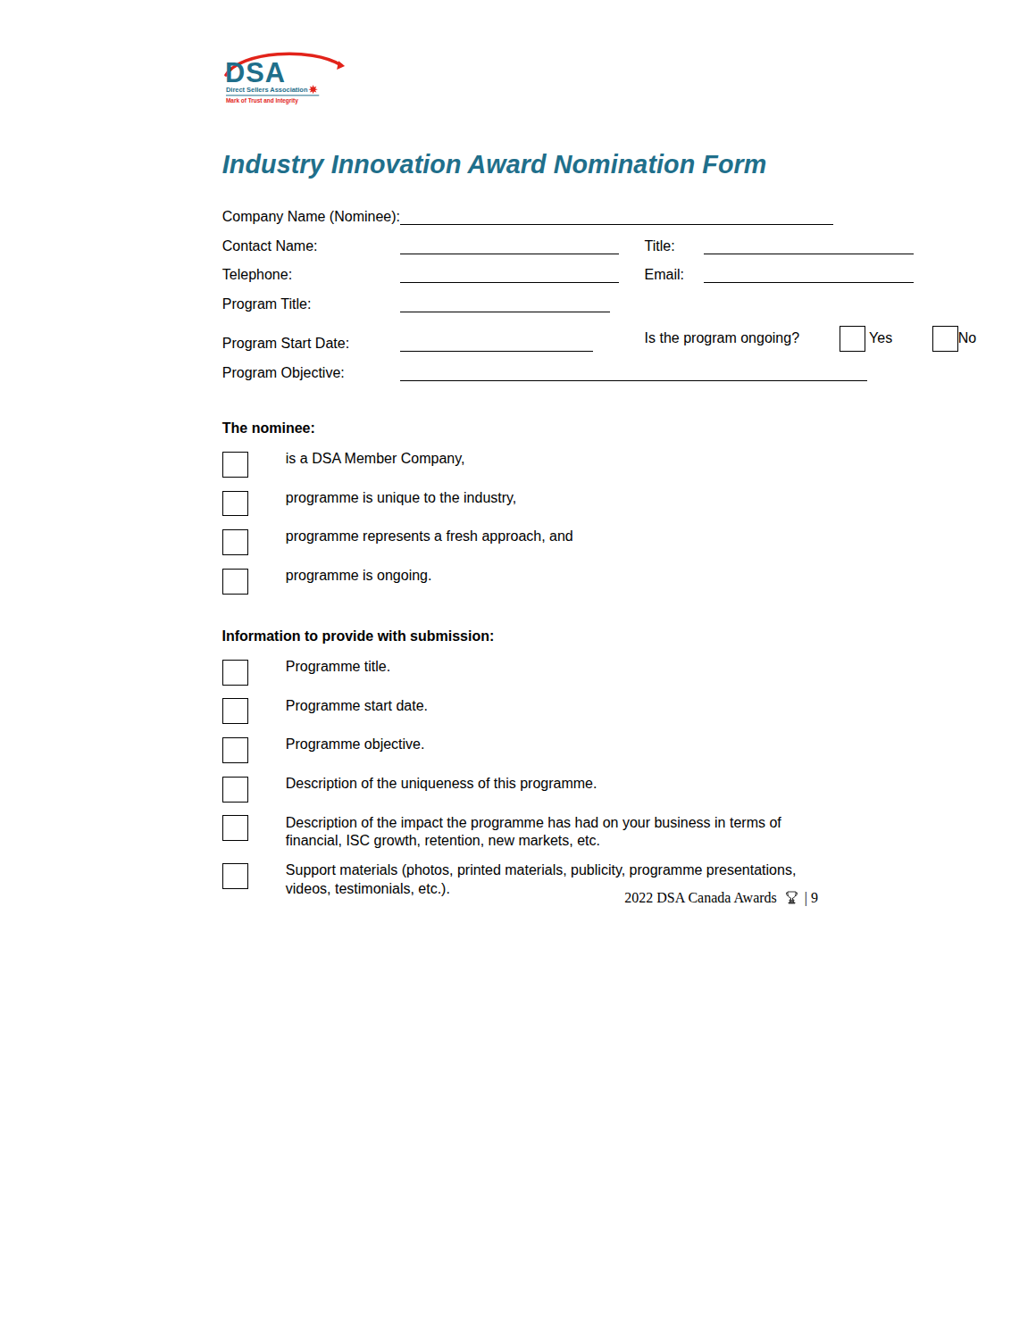DSA Direct Sellers Association Mark of Trust and Integrity
Industry Innovation Award Nomination Form
| Company Name (Nominee): | |
| Contact Name: | | Title: | |
| Telephone: | | Email: | |
| Program Title: | |
| Program Start Date: | | Is the program ongoing? Yes No |
| Program Objective: | |
The nominee:
| | is a DSA Member Company, |
| | programme is unique to the industry, |
| | programme represents a fresh approach, and |
| | programme is ongoing. |
Information to provide with submission:
| | Programme title. |
| | Programme start date. |
| | Programme objective. |
| | Description of the uniqueness of this programme. |
| | Description of the impact the programme has had on your business in terms of financial, ISC growth, retention, new markets, etc. |
| | Support materials (photos, printed materials, publicity, programme presentations, videos, testimonials, etc.). |
2022 DSA Canada Awards | 9